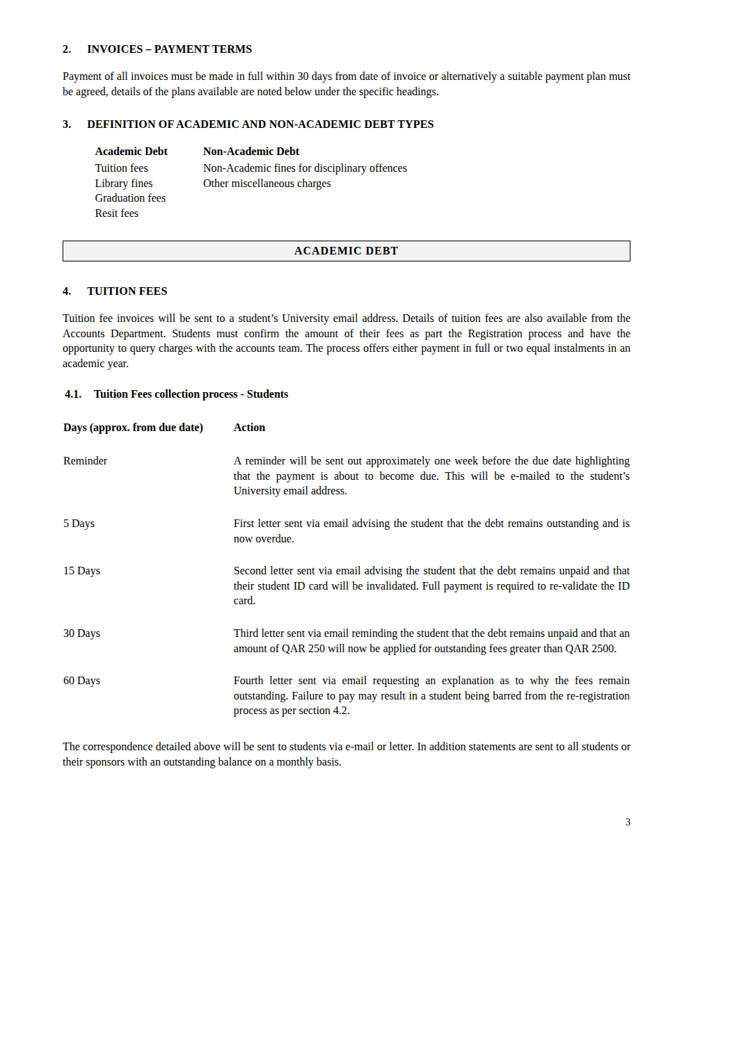2. Invoices – Payment Terms
Payment of all invoices must be made in full within 30 days from date of invoice or alternatively a suitable payment plan must be agreed, details of the plans available are noted below under the specific headings.
3. Definition of Academic and Non-Academic Debt Types
| Academic Debt | Non-Academic Debt |
| --- | --- |
| Tuition fees | Non-Academic fines for disciplinary offences |
| Library fines | Other miscellaneous charges |
| Graduation fees | |
| Resit fees | |
ACADEMIC DEBT
4. Tuition Fees
Tuition fee invoices will be sent to a student’s University email address. Details of tuition fees are also available from the Accounts Department. Students must confirm the amount of their fees as part the Registration process and have the opportunity to query charges with the accounts team. The process offers either payment in full or two equal instalments in an academic year.
4.1. Tuition Fees collection process - Students
| Days (approx. from due date) | Action |
| --- | --- |
| Reminder | A reminder will be sent out approximately one week before the due date highlighting that the payment is about to become due. This will be e-mailed to the student’s University email address. |
| 5 Days | First letter sent via email advising the student that the debt remains outstanding and is now overdue. |
| 15 Days | Second letter sent via email advising the student that the debt remains unpaid and that their student ID card will be invalidated. Full payment is required to re-validate the ID card. |
| 30 Days | Third letter sent via email reminding the student that the debt remains unpaid and that an amount of QAR 250 will now be applied for outstanding fees greater than QAR 2500. |
| 60 Days | Fourth letter sent via email requesting an explanation as to why the fees remain outstanding. Failure to pay may result in a student being barred from the re-registration process as per section 4.2. |
The correspondence detailed above will be sent to students via e-mail or letter. In addition statements are sent to all students or their sponsors with an outstanding balance on a monthly basis.
3